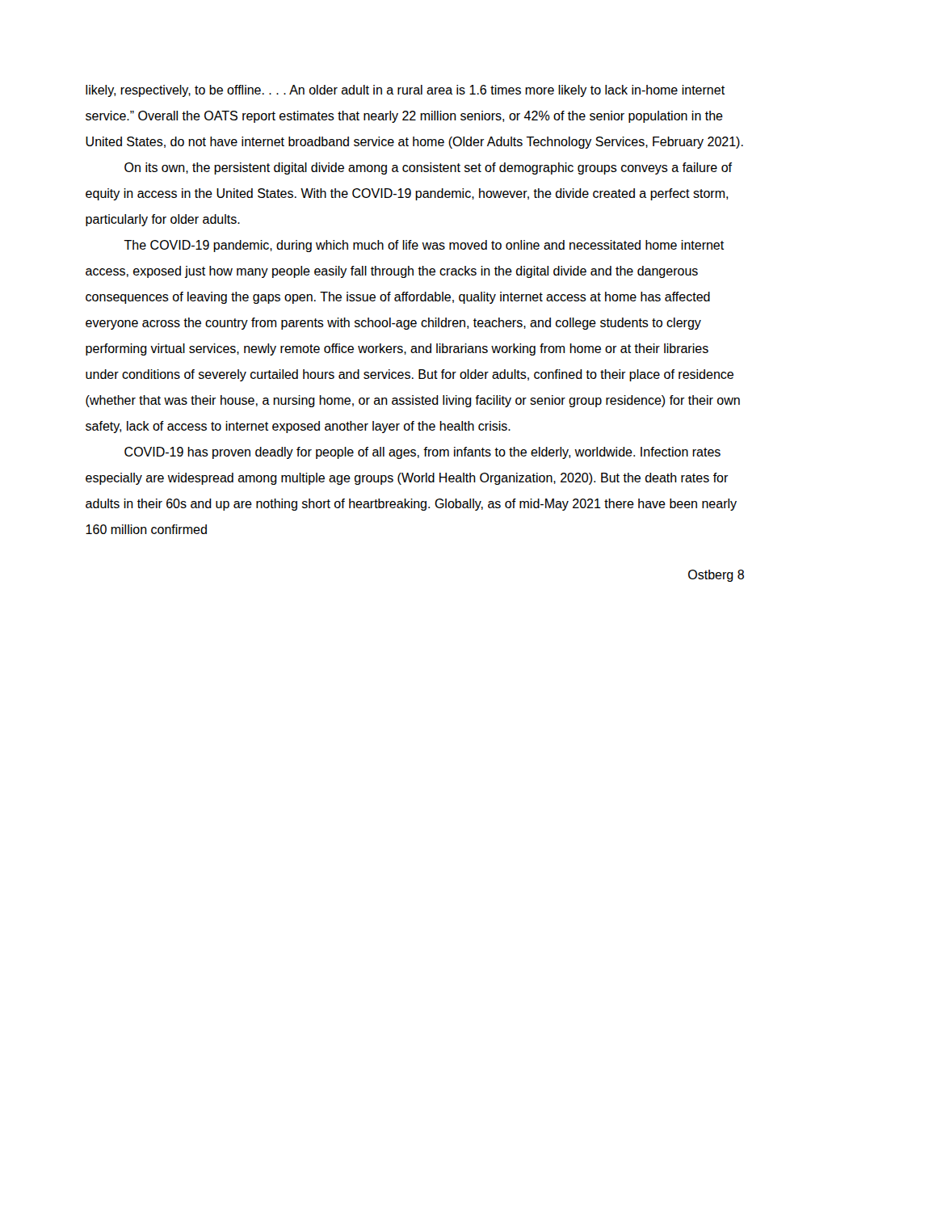likely, respectively, to be offline. . . . An older adult in a rural area is 1.6 times more likely to lack in-home internet service.” Overall the OATS report estimates that nearly 22 million seniors, or 42% of the senior population in the United States, do not have internet broadband service at home (Older Adults Technology Services, February 2021).
On its own, the persistent digital divide among a consistent set of demographic groups conveys a failure of equity in access in the United States. With the COVID-19 pandemic, however, the divide created a perfect storm, particularly for older adults.
The COVID-19 pandemic, during which much of life was moved to online and necessitated home internet access, exposed just how many people easily fall through the cracks in the digital divide and the dangerous consequences of leaving the gaps open. The issue of affordable, quality internet access at home has affected everyone across the country from parents with school-age children, teachers, and college students to clergy performing virtual services, newly remote office workers, and librarians working from home or at their libraries under conditions of severely curtailed hours and services. But for older adults, confined to their place of residence (whether that was their house, a nursing home, or an assisted living facility or senior group residence) for their own safety, lack of access to internet exposed another layer of the health crisis.
COVID-19 has proven deadly for people of all ages, from infants to the elderly, worldwide. Infection rates especially are widespread among multiple age groups (World Health Organization, 2020). But the death rates for adults in their 60s and up are nothing short of heartbreaking. Globally, as of mid-May 2021 there have been nearly 160 million confirmed
Ostberg 8